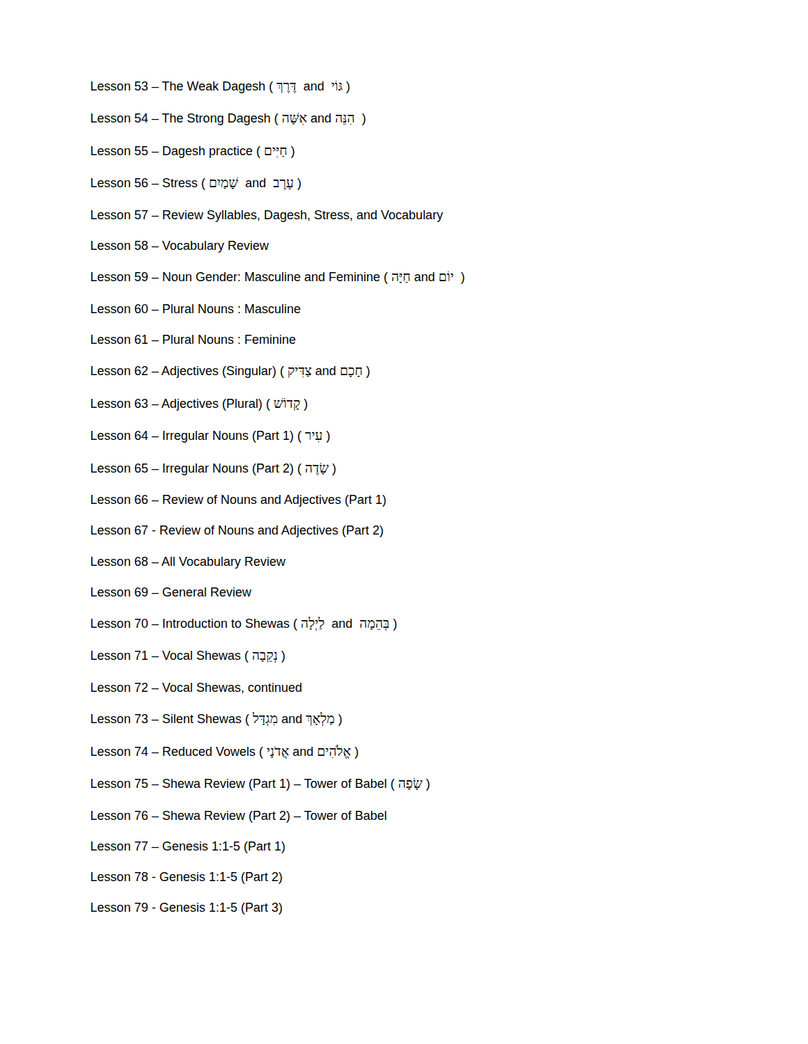Lesson 53 – The Weak Dagesh ( דֶּרֶךְ and גּוֹי )
Lesson 54 – The Strong Dagesh ( אִשָּׁה and הִנֵּה )
Lesson 55 – Dagesh practice ( חַיִּים )
Lesson 56 – Stress ( שָׁמַיִם and עֶרֶב )
Lesson 57 – Review Syllables, Dagesh, Stress, and Vocabulary
Lesson 58 – Vocabulary Review
Lesson 59 – Noun Gender: Masculine and Feminine ( חַיָּה and יוֹם )
Lesson 60 – Plural Nouns : Masculine
Lesson 61 – Plural Nouns : Feminine
Lesson 62 – Adjectives (Singular) ( צַדִּיק and חָכָם )
Lesson 63 – Adjectives (Plural) ( קָדוֹשׁ )
Lesson 64 – Irregular Nouns (Part 1) ( עִיר )
Lesson 65 – Irregular Nouns (Part 2) ( שָׂדֶה )
Lesson 66 – Review of Nouns and Adjectives (Part 1)
Lesson 67 - Review of Nouns and Adjectives (Part 2)
Lesson 68 – All Vocabulary Review
Lesson 69 – General Review
Lesson 70 – Introduction to Shewas ( לַיְלָה and בְּהֵמָה )
Lesson 71 – Vocal Shewas ( נְקֵבָה )
Lesson 72 – Vocal Shewas, continued
Lesson 73 – Silent Shewas ( מִגְדָּל and מַלְאָךְ )
Lesson 74 – Reduced Vowels ( אֲדֹנָי and אֱלֹהִים )
Lesson 75 – Shewa Review (Part 1) – Tower of Babel ( שָׂפָה )
Lesson 76 – Shewa Review (Part 2) – Tower of Babel
Lesson 77 – Genesis 1:1-5 (Part 1)
Lesson 78 - Genesis 1:1-5 (Part 2)
Lesson 79 - Genesis 1:1-5 (Part 3)